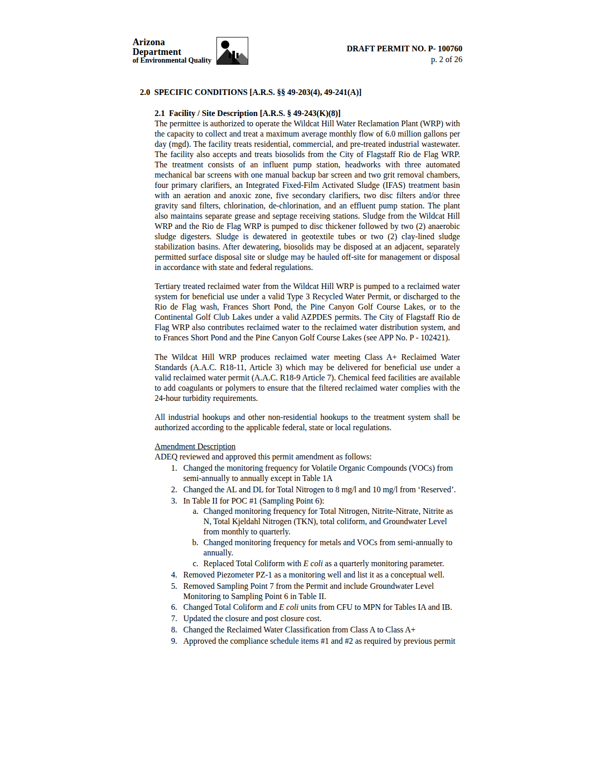Arizona Department
of Environmental Quality
DRAFT PERMIT NO. P- 100760
p. 2 of 26
2.0 SPECIFIC CONDITIONS [A.R.S. §§ 49-203(4), 49-241(A)]
2.1 Facility / Site Description [A.R.S. § 49-243(K)(8)]
The permittee is authorized to operate the Wildcat Hill Water Reclamation Plant (WRP) with the capacity to collect and treat a maximum average monthly flow of 6.0 million gallons per day (mgd). The facility treats residential, commercial, and pre-treated industrial wastewater. The facility also accepts and treats biosolids from the City of Flagstaff Rio de Flag WRP. The treatment consists of an influent pump station, headworks with three automated mechanical bar screens with one manual backup bar screen and two grit removal chambers, four primary clarifiers, an Integrated Fixed-Film Activated Sludge (IFAS) treatment basin with an aeration and anoxic zone, five secondary clarifiers, two disc filters and/or three gravity sand filters, chlorination, de-chlorination, and an effluent pump station. The plant also maintains separate grease and septage receiving stations. Sludge from the Wildcat Hill WRP and the Rio de Flag WRP is pumped to disc thickener followed by two (2) anaerobic sludge digesters. Sludge is dewatered in geotextile tubes or two (2) clay-lined sludge stabilization basins. After dewatering, biosolids may be disposed at an adjacent, separately permitted surface disposal site or sludge may be hauled off-site for management or disposal in accordance with state and federal regulations.
Tertiary treated reclaimed water from the Wildcat Hill WRP is pumped to a reclaimed water system for beneficial use under a valid Type 3 Recycled Water Permit, or discharged to the Rio de Flag wash, Frances Short Pond, the Pine Canyon Golf Course Lakes, or to the Continental Golf Club Lakes under a valid AZPDES permits. The City of Flagstaff Rio de Flag WRP also contributes reclaimed water to the reclaimed water distribution system, and to Frances Short Pond and the Pine Canyon Golf Course Lakes (see APP No. P - 102421).
The Wildcat Hill WRP produces reclaimed water meeting Class A+ Reclaimed Water Standards (A.A.C. R18-11, Article 3) which may be delivered for beneficial use under a valid reclaimed water permit (A.A.C. R18-9 Article 7). Chemical feed facilities are available to add coagulants or polymers to ensure that the filtered reclaimed water complies with the 24-hour turbidity requirements.
All industrial hookups and other non-residential hookups to the treatment system shall be authorized according to the applicable federal, state or local regulations.
Amendment Description
ADEQ reviewed and approved this permit amendment as follows:
Changed the monitoring frequency for Volatile Organic Compounds (VOCs) from semi-annually to annually except in Table 1A
Changed the AL and DL for Total Nitrogen to 8 mg/l and 10 mg/l from ‘Reserved’.
In Table II for POC #1 (Sampling Point 6):
Changed monitoring frequency for Total Nitrogen, Nitrite-Nitrate, Nitrite as N, Total Kjeldahl Nitrogen (TKN), total coliform, and Groundwater Level from monthly to quarterly.
Changed monitoring frequency for metals and VOCs from semi-annually to annually.
Replaced Total Coliform with E coli as a quarterly monitoring parameter.
Removed Piezometer PZ-1 as a monitoring well and list it as a conceptual well.
Removed Sampling Point 7 from the Permit and include Groundwater Level Monitoring to Sampling Point 6 in Table II.
Changed Total Coliform and E coli units from CFU to MPN for Tables IA and IB.
Updated the closure and post closure cost.
Changed the Reclaimed Water Classification from Class A to Class A+
Approved the compliance schedule items #1 and #2 as required by previous permit